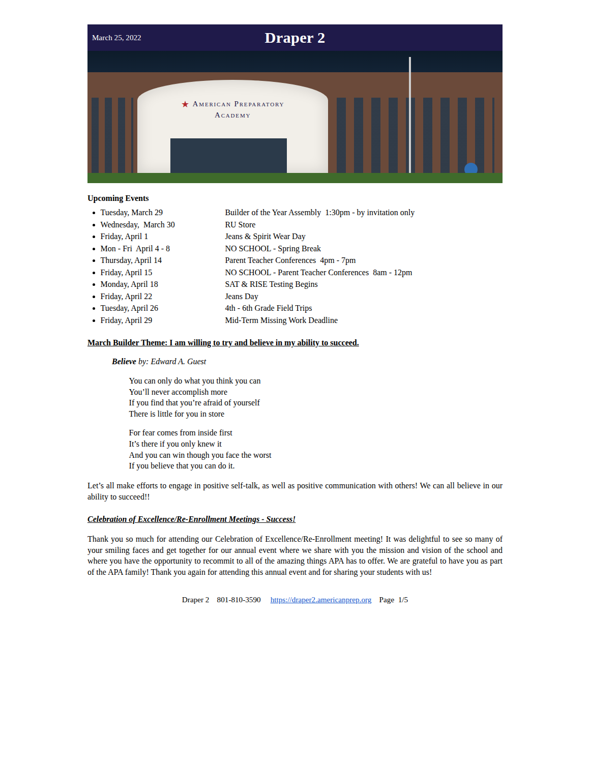March 25, 2022
Draper 2
★ American Preparatory
Academy
Upcoming Events
Tuesday, March 29 Builder of the Year Assembly 1:30pm - by invitation only
Wednesday, March 30 RU Store
Friday, April 1 Jeans & Spirit Wear Day
Mon - Fri April 4 - 8 NO SCHOOL - Spring Break
Thursday, April 14 Parent Teacher Conferences 4pm - 7pm
Friday, April 15 NO SCHOOL - Parent Teacher Conferences 8am - 12pm
Monday, April 18 SAT & RISE Testing Begins
Friday, April 22 Jeans Day
Tuesday, April 264th - 6th Grade Field Trips
Friday, April 29 Mid-Term Missing Work Deadline
March Builder Theme: I am willing to try and believe in my ability to succeed.
Believe by: Edward A. Guest
You can only do what you think you can
You’ll never accomplish more
If you find that you’re afraid of yourself
There is little for you in store
For fear comes from inside first
It’s there if you only knew it
And you can win though you face the worst
If you believe that you can do it.
Let’s all make efforts to engage in positive self-talk, as well as positive communication with others! We can all believe in our ability to succeed!!
Celebration of Excellence/Re-Enrollment Meetings - Success!
Thank you so much for attending our Celebration of Excellence/Re-Enrollment meeting! It was delightful to see so many of your smiling faces and get together for our annual event where we share with you the mission and vision of the school and where you have the opportunity to recommit to all of the amazing things APA has to offer. We are grateful to have you as part of the APA family! Thank you again for attending this annual event and for sharing your students with us!
Draper 2 801-810-3590 https://draper2.americanprep.org Page 1/5